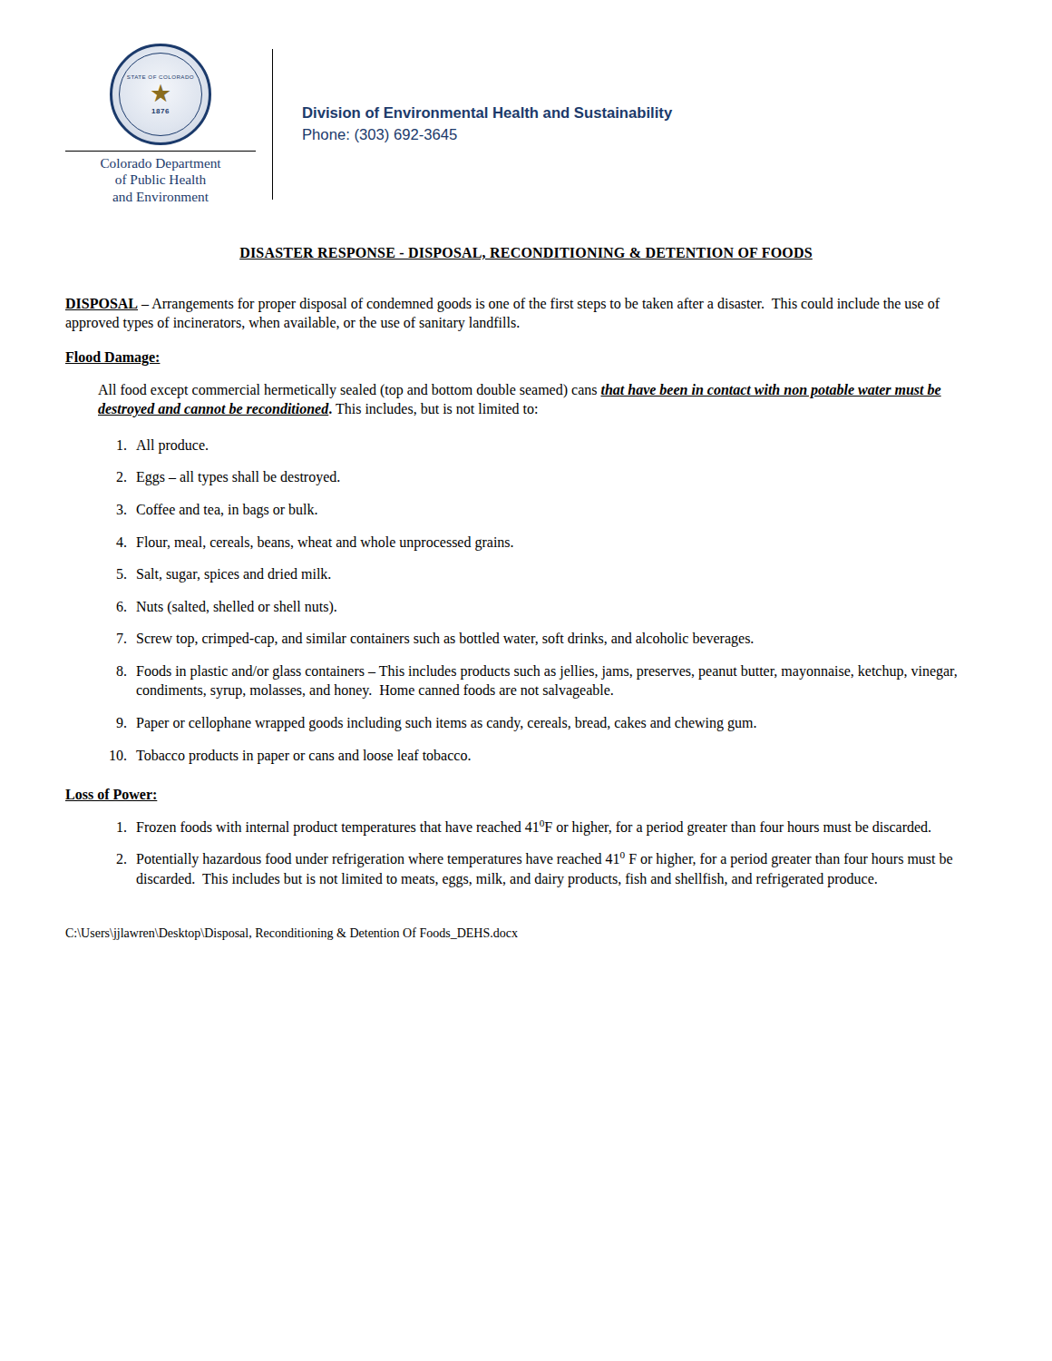STATE OF COLORADO ★ 1876
Colorado Department
of Public Health
and Environment
Division of Environmental Health and Sustainability
Phone: (303) 692-3645
DISASTER RESPONSE - DISPOSAL, RECONDITIONING & DETENTION OF FOODS
DISPOSAL – Arrangements for proper disposal of condemned goods is one of the first steps to be taken after a disaster. This could include the use of approved types of incinerators, when available, or the use of sanitary landfills.
Flood Damage:
All food except commercial hermetically sealed (top and bottom double seamed) cans that have been in contact with non potable water must be destroyed and cannot be reconditioned. This includes, but is not limited to:
All produce.
Eggs – all types shall be destroyed.
Coffee and tea, in bags or bulk.
Flour, meal, cereals, beans, wheat and whole unprocessed grains.
Salt, sugar, spices and dried milk.
Nuts (salted, shelled or shell nuts).
Screw top, crimped-cap, and similar containers such as bottled water, soft drinks, and alcoholic beverages.
Foods in plastic and/or glass containers – This includes products such as jellies, jams, preserves, peanut butter, mayonnaise, ketchup, vinegar, condiments, syrup, molasses, and honey. Home canned foods are not salvageable.
Paper or cellophane wrapped goods including such items as candy, cereals, bread, cakes and chewing gum.
Tobacco products in paper or cans and loose leaf tobacco.
Loss of Power:
Frozen foods with internal product temperatures that have reached 410F or higher, for a period greater than four hours must be discarded.
Potentially hazardous food under refrigeration where temperatures have reached 410 F or higher, for a period greater than four hours must be discarded. This includes but is not limited to meats, eggs, milk, and dairy products, fish and shellfish, and refrigerated produce.
C:\Users\jjlawren\Desktop\Disposal, Reconditioning & Detention Of Foods_DEHS.docx